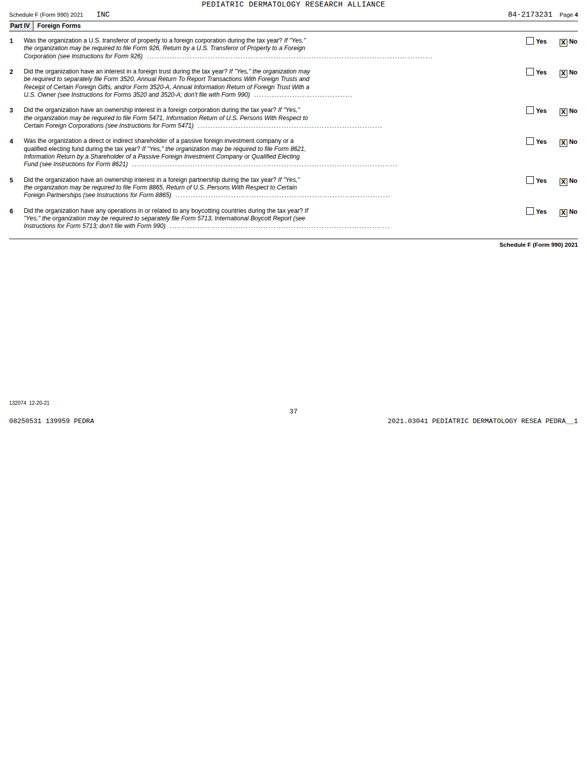PEDIATRIC DERMATOLOGY RESEARCH ALLIANCE
Schedule F (Form 990) 2021INC
84-2173231 Page 4
Part IV
Foreign Forms
| 1 | Was the organization a U.S. transferor of property to a foreign corporation during the tax year? If "Yes," the organization may be required to file Form 926, Return by a U.S. Transferor of Property to a Foreign Corporation (see Instructions for Form 926) ................................................................................................................. | Yes X No |
| 2 | Did the organization have an interest in a foreign trust during the tax year? If "Yes," the organization may be required to separately file Form 3520, Annual Return To Report Transactions With Foreign Trusts and Receipt of Certain Foreign Gifts, and/or Form 3520-A, Annual Information Return of Foreign Trust With a U.S. Owner (see Instructions for Forms 3520 and 3520-A; don't file with Form 990) ....................................... | Yes X No |
| 3 | Did the organization have an ownership interest in a foreign corporation during the tax year? If "Yes," the organization may be required to file Form 5471, Information Return of U.S. Persons With Respect to Certain Foreign Corporations (see Instructions for Form 5471) ......................................................................... | Yes X No |
| 4 | Was the organization a direct or indirect shareholder of a passive foreign investment company or a qualified electing fund during the tax year? If "Yes," the organization may be required to file Form 8621, Information Return by a Shareholder of a Passive Foreign Investment Company or Qualified Electing Fund (see Instructions for Form 8621) ......................................................................................................... | Yes X No |
| 5 | Did the organization have an ownership interest in a foreign partnership during the tax year? If "Yes," the organization may be required to file Form 8865, Return of U.S. Persons With Respect to Certain Foreign Partnerships (see Instructions for Form 8865) ..................................................................................... | Yes X No |
| 6 | Did the organization have any operations in or related to any boycotting countries during the tax year? If "Yes," the organization may be required to separately file Form 5713, International Boycott Report (see Instructions for Form 5713; don't file with Form 990) ....................................................................................... | Yes X No |
Schedule F (Form 990) 2021
132074 12-20-21
37
08250531 139959 PEDRA 2021.03041 PEDIATRIC DERMATOLOGY RESEA PEDRA__1